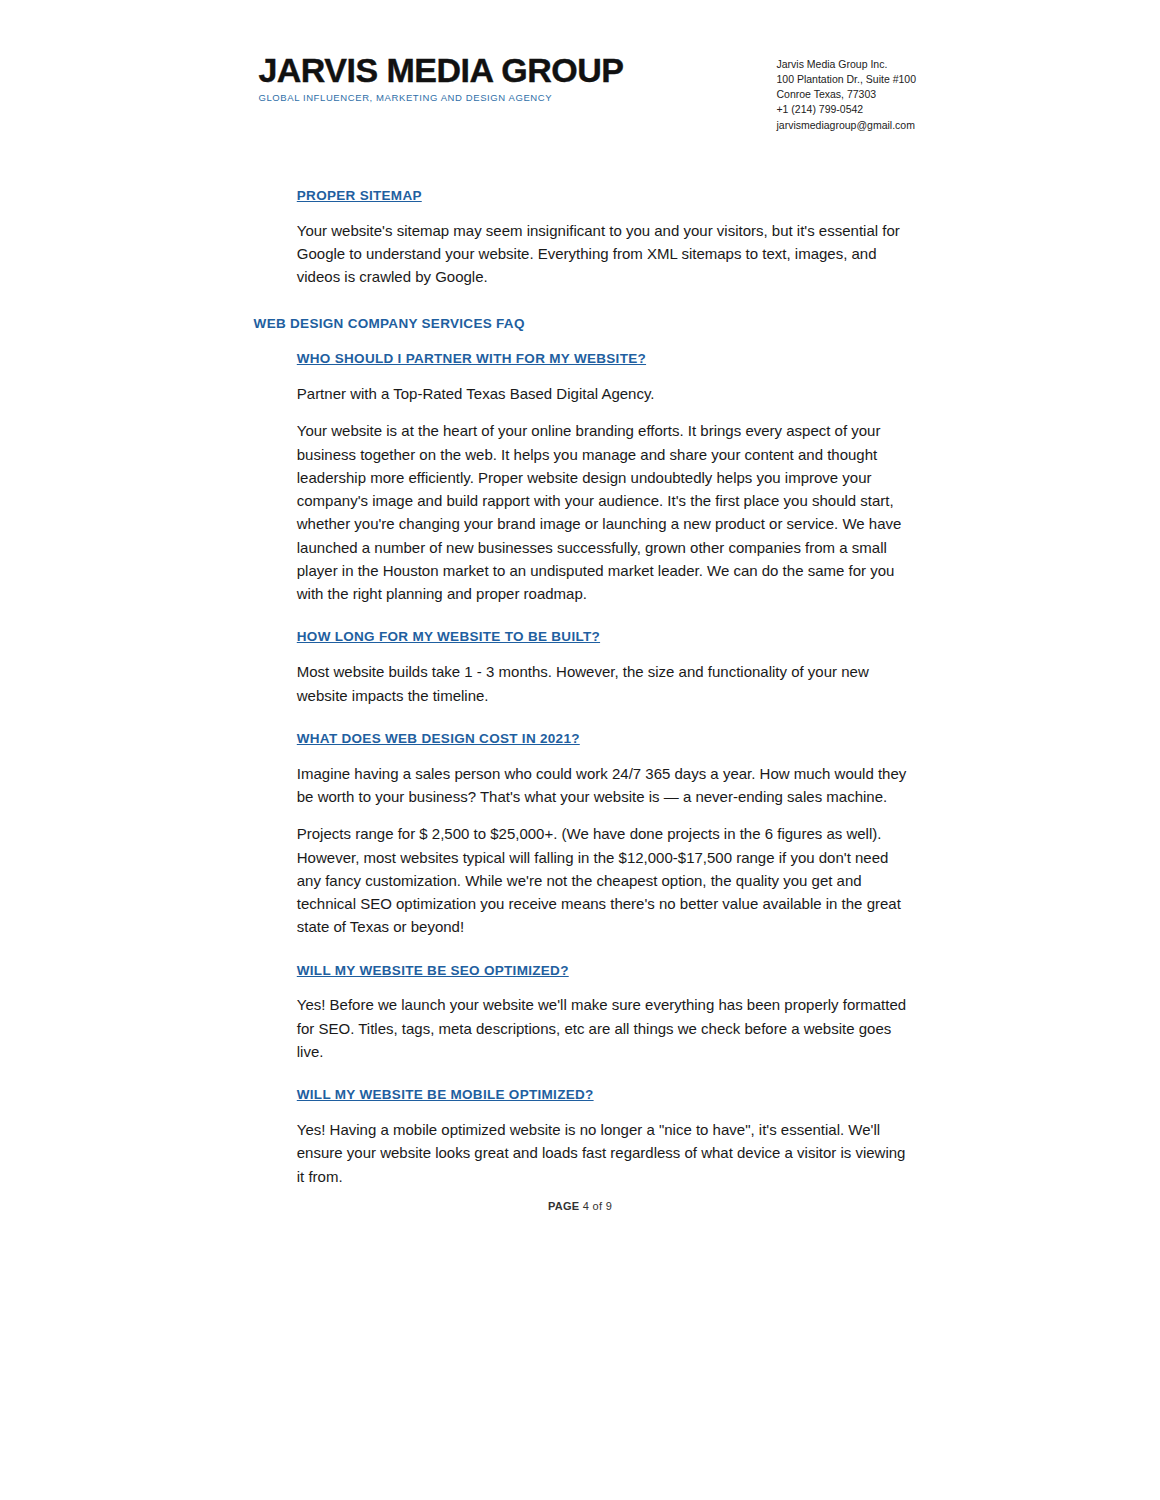JARVIS MEDIA GROUP
GLOBAL INFLUENCER, MARKETING AND DESIGN AGENCY
Jarvis Media Group Inc.
100 Plantation Dr., Suite #100
Conroe Texas, 77303
+1 (214) 799-0542
jarvismediagroup@gmail.com
Proper Sitemap
Your website's sitemap may seem insignificant to you and your visitors, but it's essential for Google to understand your website. Everything from XML sitemaps to text, images, and videos is crawled by Google.
Web Design Company Services FAQ
Who Should I Partner With For My Website?
Partner with a Top-Rated Texas Based Digital Agency.
Your website is at the heart of your online branding efforts. It brings every aspect of your business together on the web. It helps you manage and share your content and thought leadership more efficiently. Proper website design undoubtedly helps you improve your company's image and build rapport with your audience. It's the first place you should start, whether you're changing your brand image or launching a new product or service. We have launched a number of new businesses successfully, grown other companies from a small player in the Houston market to an undisputed market leader. We can do the same for you with the right planning and proper roadmap.
How Long For My Website To Be Built?
Most website builds take 1 - 3 months. However, the size and functionality of your new website impacts the timeline.
What Does Web Design Cost In 2021?
Imagine having a sales person who could work 24/7 365 days a year. How much would they be worth to your business? That's what your website is — a never-ending sales machine.
Projects range for $ 2,500 to $25,000+. (We have done projects in the 6 figures as well). However, most websites typical will falling in the $12,000-$17,500 range if you don't need any fancy customization. While we're not the cheapest option, the quality you get and technical SEO optimization you receive means there's no better value available in the great state of Texas or beyond!
Will My Website Be SEO Optimized?
Yes! Before we launch your website we'll make sure everything has been properly formatted for SEO. Titles, tags, meta descriptions, etc are all things we check before a website goes live.
Will My Website Be Mobile Optimized?
Yes! Having a mobile optimized website is no longer a "nice to have", it's essential. We'll ensure your website looks great and loads fast regardless of what device a visitor is viewing it from.
PAGE 4 of 9